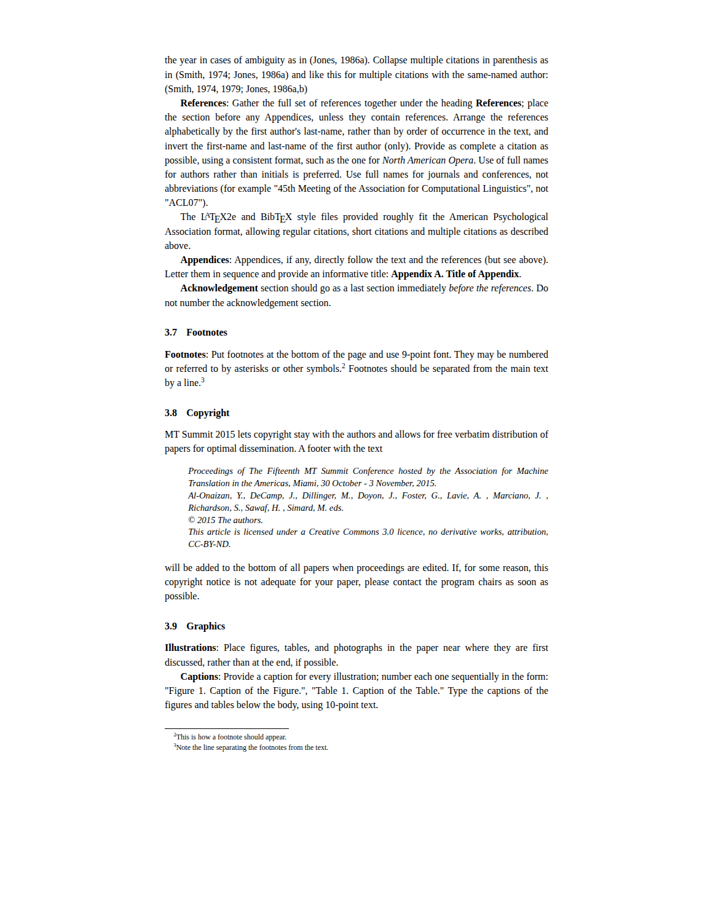the year in cases of ambiguity as in (Jones, 1986a). Collapse multiple citations in parenthesis as in (Smith, 1974; Jones, 1986a) and like this for multiple citations with the same-named author: (Smith, 1974, 1979; Jones, 1986a,b)
References: Gather the full set of references together under the heading References; place the section before any Appendices, unless they contain references. Arrange the references alphabetically by the first author's last-name, rather than by order of occurrence in the text, and invert the first-name and last-name of the first author (only). Provide as complete a citation as possible, using a consistent format, such as the one for North American Opera. Use of full names for authors rather than initials is preferred. Use full names for journals and conferences, not abbreviations (for example "45th Meeting of the Association for Computational Linguistics", not "ACL07").
The LATEX2e and BibTEX style files provided roughly fit the American Psychological Association format, allowing regular citations, short citations and multiple citations as described above.
Appendices: Appendices, if any, directly follow the text and the references (but see above). Letter them in sequence and provide an informative title: Appendix A. Title of Appendix.
Acknowledgement section should go as a last section immediately before the references. Do not number the acknowledgement section.
3.7 Footnotes
Footnotes: Put footnotes at the bottom of the page and use 9-point font. They may be numbered or referred to by asterisks or other symbols.2 Footnotes should be separated from the main text by a line.3
3.8 Copyright
MT Summit 2015 lets copyright stay with the authors and allows for free verbatim distribution of papers for optimal dissemination. A footer with the text
Proceedings of The Fifteenth MT Summit Conference hosted by the Association for Machine Translation in the Americas, Miami, 30 October - 3 November, 2015.
Al-Onaizan, Y., DeCamp, J., Dillinger, M., Doyon, J., Foster, G., Lavie, A. , Marciano, J. , Richardson, S., Sawaf, H. , Simard, M. eds.
© 2015 The authors.
This article is licensed under a Creative Commons 3.0 licence, no derivative works, attribution, CC-BY-ND.
will be added to the bottom of all papers when proceedings are edited. If, for some reason, this copyright notice is not adequate for your paper, please contact the program chairs as soon as possible.
3.9 Graphics
Illustrations: Place figures, tables, and photographs in the paper near where they are first discussed, rather than at the end, if possible.
Captions: Provide a caption for every illustration; number each one sequentially in the form: "Figure 1. Caption of the Figure.", "Table 1. Caption of the Table." Type the captions of the figures and tables below the body, using 10-point text.
2This is how a footnote should appear.
3Note the line separating the footnotes from the text.